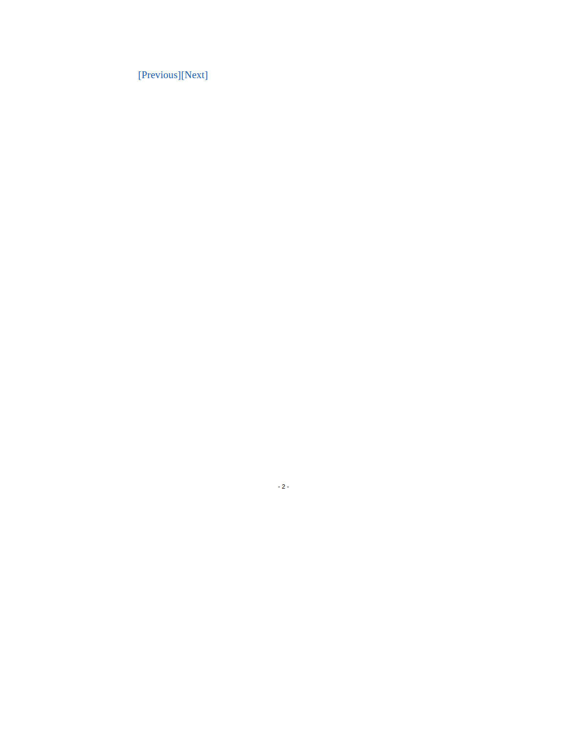[Previous][Next]
- 2 -